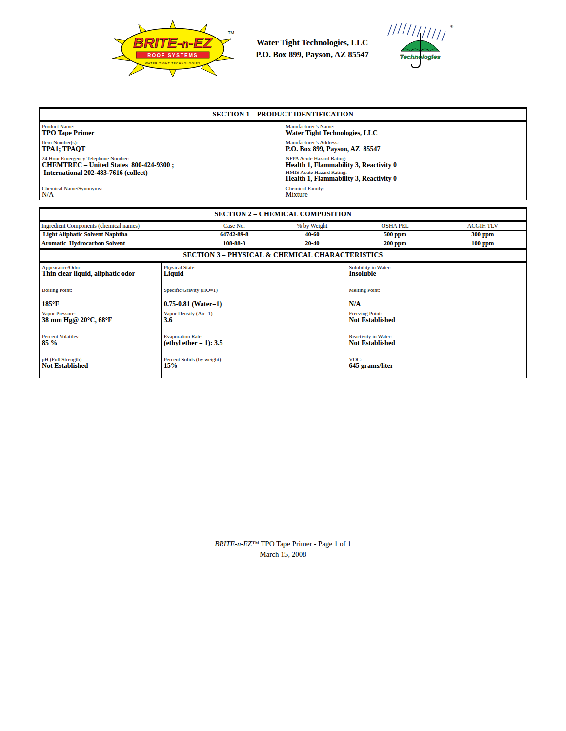BRITE-n-EZ ROOF SYSTEMS WATER TIGHT TECHNOLOGIES TM
Water Tight Technologies, LLC
P.O. Box 899, Payson, AZ 85547
Water Tight Technologies ®
SECTION 1 – PRODUCT IDENTIFICATION
| Product Name: TPO Tape Primer | Manufacturer’s Name: Water Tight Technologies, LLC |
| Item Number(s): TPA1; TPAQT | Manufacturer’s Address: P.O. Box 899, Payson, AZ 85547 |
| 24 Hour Emergency Telephone Number: CHEMTREC – United States 800-424-9300 ; International 202-483-7616 (collect) | NFPA Acute Hazard Rating: Health 1, Flammability 3, Reactivity 0 HMIS Acute Hazard Rating: Health 1, Flammability 3, Reactivity 0 |
| Chemical Name/Synonyms: N/A | Chemical Family: Mixture |
SECTION 2 – CHEMICAL COMPOSITION
| Ingredient Components (chemical names) | Case No. | % by Weight | OSHA PEL | ACGIH TLV |
| Light Aliphatic Solvent Naphtha | 64742-89-8 | 40-60 | 500 ppm | 300 ppm |
| Aromatic Hydrocarbon Solvent | 108-88-3 | 20-40 | 200 ppm | 100 ppm |
SECTION 3 – PHYSICAL & CHEMICAL CHARACTERISTICS
| Appearance/Odor: Thin clear liquid, aliphatic odor | Physical State: Liquid | Solubility in Water: Insoluble |
| Boiling Point: 185°F | Specific Gravity (HO=1) 0.75-0.81 (Water=1) | Melting Point: N/A |
| Vapor Pressure: 38 mm Hg@ 20°C, 68°F | Vapor Density (Air=1) 3.6 | Freezing Point: Not Established |
| Percent Volatiles: 85 % | Evaporation Rate: (ethyl ether = 1): 3.5 | Reactivity in Water: Not Established |
| pH (Full Strength) Not Established | Percent Solids (by weight): 15% | VOC: 645 grams/liter |
BRITE-n-EZ™ TPO Tape Primer - Page 1 of 1
March 15, 2008